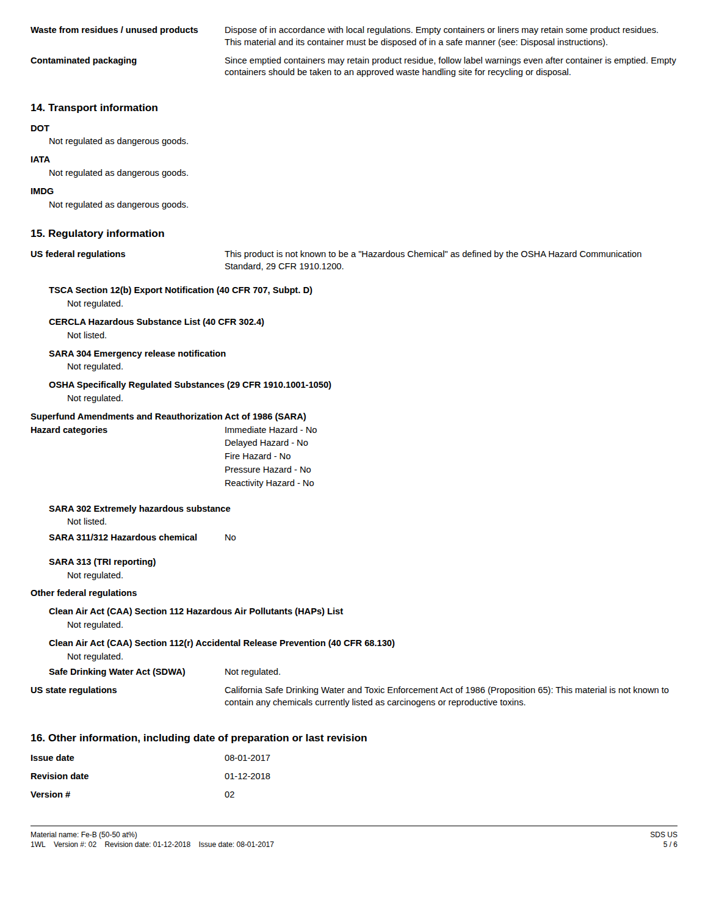| Waste from residues / unused products | Dispose of in accordance with local regulations. Empty containers or liners may retain some product residues. This material and its container must be disposed of in a safe manner (see: Disposal instructions). |
| Contaminated packaging | Since emptied containers may retain product residue, follow label warnings even after container is emptied. Empty containers should be taken to an approved waste handling site for recycling or disposal. |
14. Transport information
DOT
Not regulated as dangerous goods.
IATA
Not regulated as dangerous goods.
IMDG
Not regulated as dangerous goods.
15. Regulatory information
| US federal regulations | This product is not known to be a "Hazardous Chemical" as defined by the OSHA Hazard Communication Standard, 29 CFR 1910.1200. |
TSCA Section 12(b) Export Notification (40 CFR 707, Subpt. D)
Not regulated.
CERCLA Hazardous Substance List (40 CFR 302.4)
Not listed.
SARA 304 Emergency release notification
Not regulated.
OSHA Specifically Regulated Substances (29 CFR 1910.1001-1050)
Not regulated.
Superfund Amendments and Reauthorization Act of 1986 (SARA)
| Hazard categories | Immediate Hazard - No Delayed Hazard - No Fire Hazard - No Pressure Hazard - No Reactivity Hazard - No |
SARA 302 Extremely hazardous substance
Not listed.
| SARA 311/312 Hazardous chemical | No |
SARA 313 (TRI reporting)
Not regulated.
Other federal regulations
Clean Air Act (CAA) Section 112 Hazardous Air Pollutants (HAPs) List
Not regulated.
Clean Air Act (CAA) Section 112(r) Accidental Release Prevention (40 CFR 68.130)
Not regulated.
| Safe Drinking Water Act (SDWA) | Not regulated. |
| US state regulations | California Safe Drinking Water and Toxic Enforcement Act of 1986 (Proposition 65): This material is not known to contain any chemicals currently listed as carcinogens or reproductive toxins. |
16. Other information, including date of preparation or last revision
| Issue date | 08-01-2017 |
| Revision date | 01-12-2018 |
| Version # | 02 |
| Material name: Fe-B (50-50 at%) | SDS US |
| 1WL Version #: 02 Revision date: 01-12-2018 Issue date: 08-01-2017 | 5 / 6 |